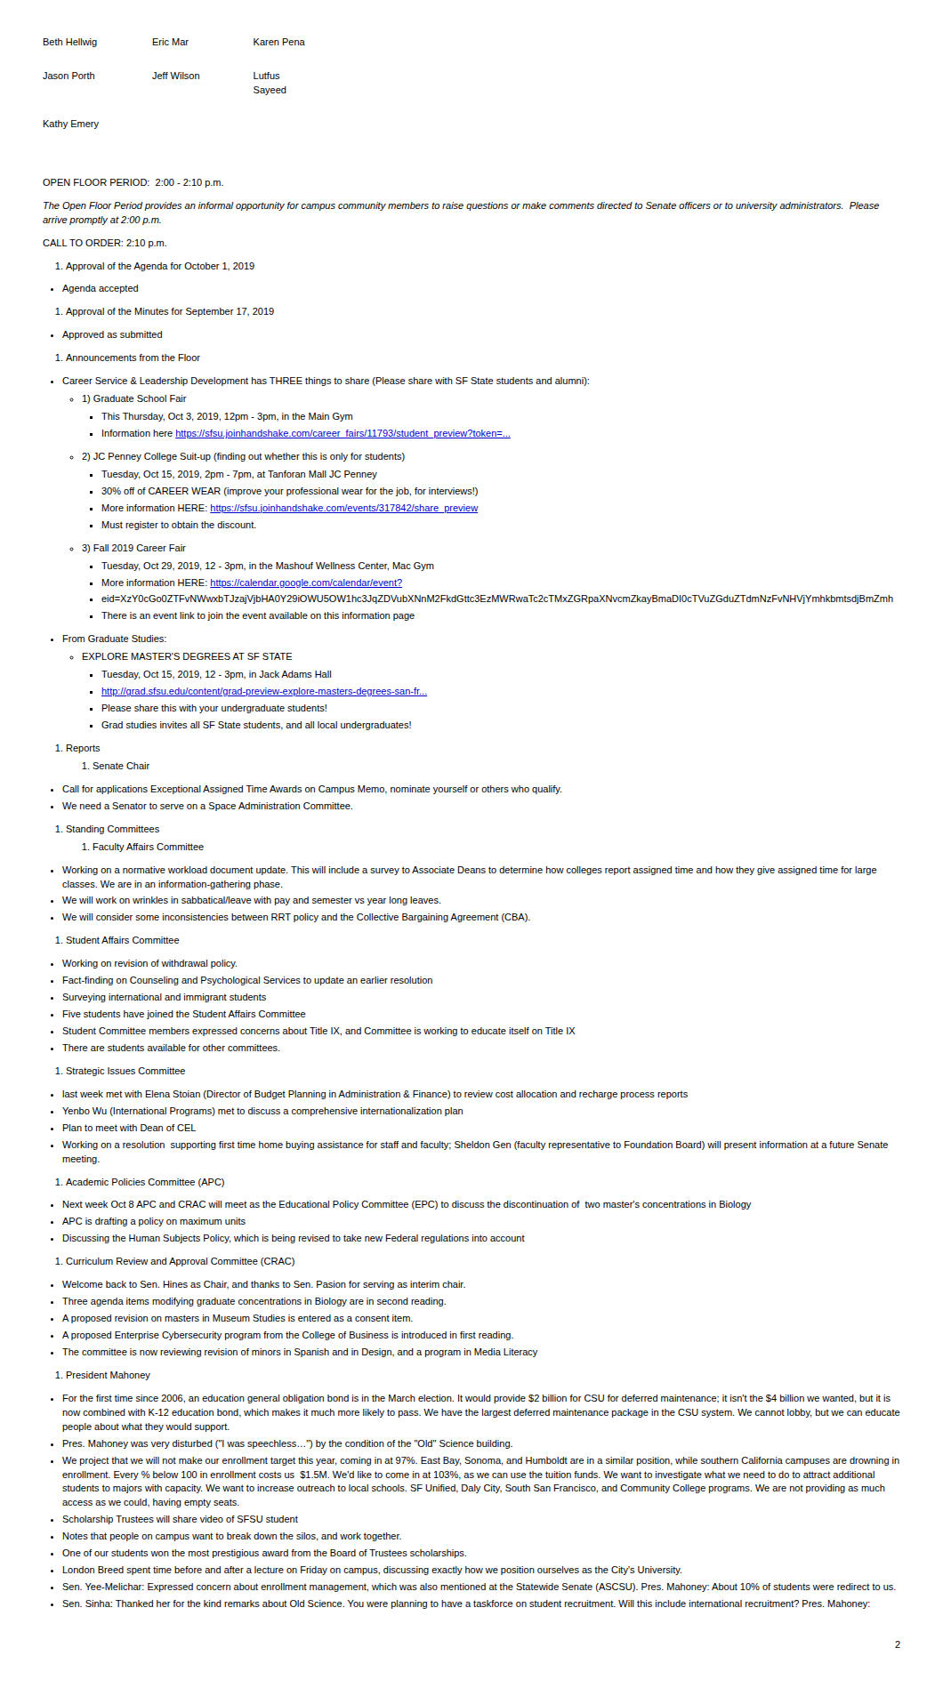| Beth Hellwig | Eric Mar | Karen Pena |
| Jason Porth | Jeff Wilson | Lutfus Sayeed |
| Kathy Emery | | |
OPEN FLOOR PERIOD: 2:00 - 2:10 p.m.
The Open Floor Period provides an informal opportunity for campus community members to raise questions or make comments directed to Senate officers or to university administrators. Please arrive promptly at 2:00 p.m.
CALL TO ORDER: 2:10 p.m.
Approval of the Agenda for October 1, 2019
Agenda accepted
Approval of the Minutes for September 17, 2019
Approved as submitted
Announcements from the Floor
Career Service & Leadership Development has THREE things to share (Please share with SF State students and alumni):
1) Graduate School Fair
This Thursday, Oct 3, 2019, 12pm - 3pm, in the Main Gym
Information here https://sfsu.joinhandshake.com/career_fairs/11793/student_preview?token=...
2) JC Penney College Suit-up (finding out whether this is only for students)
Tuesday, Oct 15, 2019, 2pm - 7pm, at Tanforan Mall JC Penney
30% off of CAREER WEAR (improve your professional wear for the job, for interviews!)
More information HERE: https://sfsu.joinhandshake.com/events/317842/share_preview
Must register to obtain the discount.
3) Fall 2019 Career Fair
Tuesday, Oct 29, 2019, 12 - 3pm, in the Mashouf Wellness Center, Mac Gym
More information HERE: https://calendar.google.com/calendar/event?
eid=XzY0cGo0ZTFvNWwxbTJzajVjbHA0Y29iOWU5OW1hc3JqZDVubXNnM2FkdGttc3EzMWRwaTc2cTMxZGRpaXNvcmZkayBmaDI0cTVuZGduZTdmNzFvNHVjYmhkbmtsdjBmZmh
There is an event link to join the event available on this information page
From Graduate Studies:
EXPLORE MASTER'S DEGREES AT SF STATE
Tuesday, Oct 15, 2019, 12 - 3pm, in Jack Adams Hall
http://grad.sfsu.edu/content/grad-preview-explore-masters-degrees-san-fr...
Please share this with your undergraduate students!
Grad studies invites all SF State students, and all local undergraduates!
Reports
Senate Chair
Call for applications Exceptional Assigned Time Awards on Campus Memo, nominate yourself or others who qualify.
We need a Senator to serve on a Space Administration Committee.
Standing Committees
Faculty Affairs Committee
Working on a normative workload document update. This will include a survey to Associate Deans to determine how colleges report assigned time and how they give assigned time for large classes. We are in an information-gathering phase.
We will work on wrinkles in sabbatical/leave with pay and semester vs year long leaves.
We will consider some inconsistencies between RRT policy and the Collective Bargaining Agreement (CBA).
Student Affairs Committee
Working on revision of withdrawal policy.
Fact-finding on Counseling and Psychological Services to update an earlier resolution
Surveying international and immigrant students
Five students have joined the Student Affairs Committee
Student Committee members expressed concerns about Title IX, and Committee is working to educate itself on Title IX
There are students available for other committees.
Strategic Issues Committee
last week met with Elena Stoian (Director of Budget Planning in Administration & Finance) to review cost allocation and recharge process reports
Yenbo Wu (International Programs) met to discuss a comprehensive internationalization plan
Plan to meet with Dean of CEL
Working on a resolution supporting first time home buying assistance for staff and faculty; Sheldon Gen (faculty representative to Foundation Board) will present information at a future Senate meeting.
Academic Policies Committee (APC)
Next week Oct 8 APC and CRAC will meet as the Educational Policy Committee (EPC) to discuss the discontinuation of two master's concentrations in Biology
APC is drafting a policy on maximum units
Discussing the Human Subjects Policy, which is being revised to take new Federal regulations into account
Curriculum Review and Approval Committee (CRAC)
Welcome back to Sen. Hines as Chair, and thanks to Sen. Pasion for serving as interim chair.
Three agenda items modifying graduate concentrations in Biology are in second reading.
A proposed revision on masters in Museum Studies is entered as a consent item.
A proposed Enterprise Cybersecurity program from the College of Business is introduced in first reading.
The committee is now reviewing revision of minors in Spanish and in Design, and a program in Media Literacy
President Mahoney
For the first time since 2006, an education general obligation bond is in the March election. It would provide $2 billion for CSU for deferred maintenance; it isn't the $4 billion we wanted, but it is now combined with K-12 education bond, which makes it much more likely to pass. We have the largest deferred maintenance package in the CSU system. We cannot lobby, but we can educate people about what they would support.
Pres. Mahoney was very disturbed ("I was speechless…") by the condition of the "Old" Science building.
We project that we will not make our enrollment target this year, coming in at 97%. East Bay, Sonoma, and Humboldt are in a similar position, while southern California campuses are drowning in enrollment. Every % below 100 in enrollment costs us $1.5M. We'd like to come in at 103%, as we can use the tuition funds. We want to investigate what we need to do to attract additional students to majors with capacity. We want to increase outreach to local schools. SF Unified, Daly City, South San Francisco, and Community College programs. We are not providing as much access as we could, having empty seats.
Scholarship Trustees will share video of SFSU student
Notes that people on campus want to break down the silos, and work together.
One of our students won the most prestigious award from the Board of Trustees scholarships.
London Breed spent time before and after a lecture on Friday on campus, discussing exactly how we position ourselves as the City's University.
Sen. Yee-Melichar: Expressed concern about enrollment management, which was also mentioned at the Statewide Senate (ASCSU). Pres. Mahoney: About 10% of students were redirect to us.
Sen. Sinha: Thanked her for the kind remarks about Old Science. You were planning to have a taskforce on student recruitment. Will this include international recruitment? Pres. Mahoney:
2